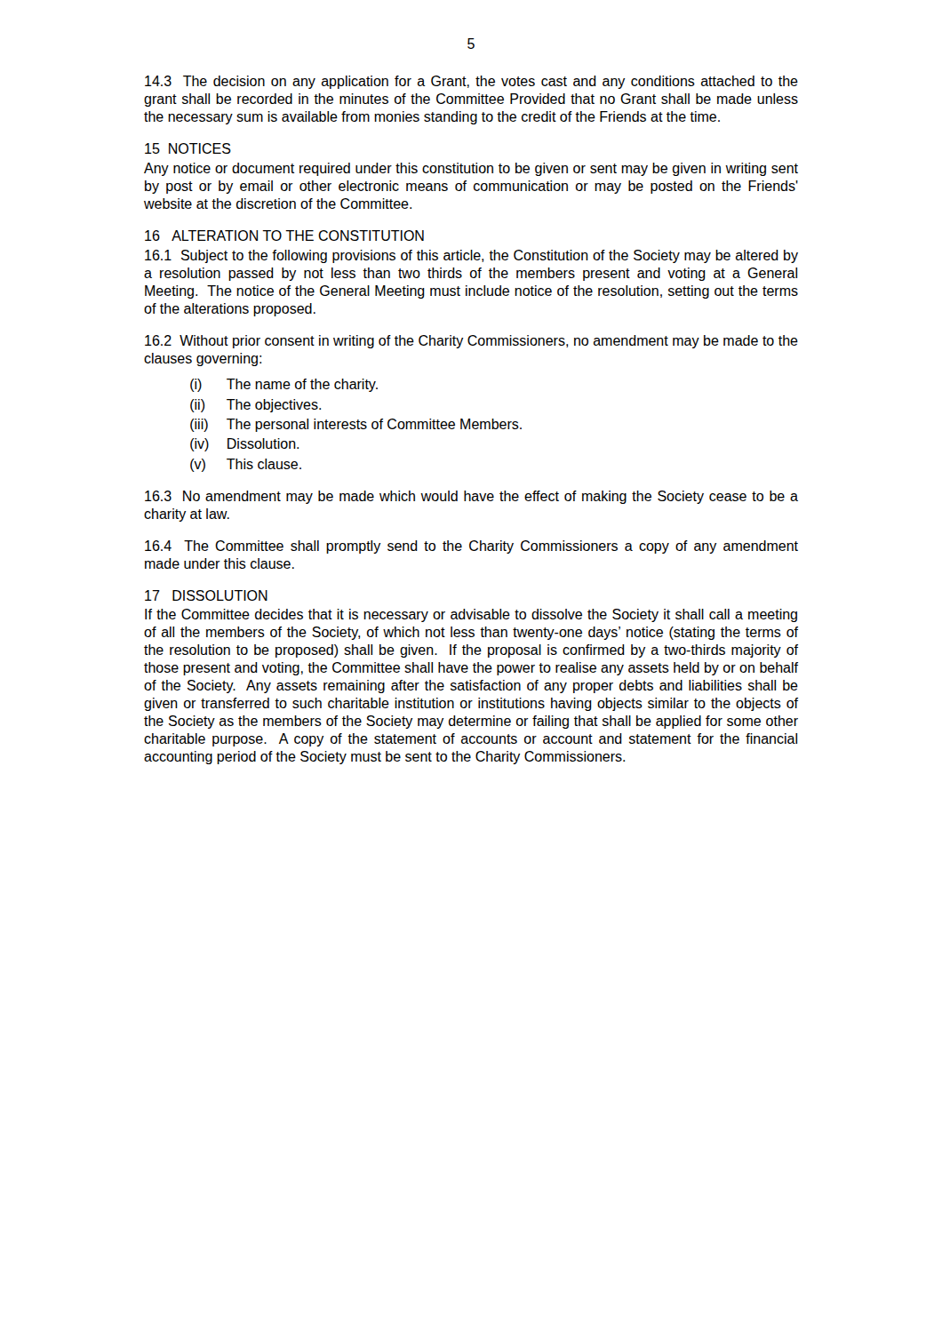5
14.3 The decision on any application for a Grant, the votes cast and any conditions attached to the grant shall be recorded in the minutes of the Committee Provided that no Grant shall be made unless the necessary sum is available from monies standing to the credit of the Friends at the time.
15 NOTICES
Any notice or document required under this constitution to be given or sent may be given in writing sent by post or by email or other electronic means of communication or may be posted on the Friends' website at the discretion of the Committee.
16 ALTERATION TO THE CONSTITUTION
16.1 Subject to the following provisions of this article, the Constitution of the Society may be altered by a resolution passed by not less than two thirds of the members present and voting at a General Meeting. The notice of the General Meeting must include notice of the resolution, setting out the terms of the alterations proposed.
16.2 Without prior consent in writing of the Charity Commissioners, no amendment may be made to the clauses governing:
(i) The name of the charity.
(ii) The objectives.
(iii) The personal interests of Committee Members.
(iv) Dissolution.
(v) This clause.
16.3 No amendment may be made which would have the effect of making the Society cease to be a charity at law.
16.4 The Committee shall promptly send to the Charity Commissioners a copy of any amendment made under this clause.
17 DISSOLUTION
If the Committee decides that it is necessary or advisable to dissolve the Society it shall call a meeting of all the members of the Society, of which not less than twenty-one days’ notice (stating the terms of the resolution to be proposed) shall be given. If the proposal is confirmed by a two-thirds majority of those present and voting, the Committee shall have the power to realise any assets held by or on behalf of the Society. Any assets remaining after the satisfaction of any proper debts and liabilities shall be given or transferred to such charitable institution or institutions having objects similar to the objects of the Society as the members of the Society may determine or failing that shall be applied for some other charitable purpose. A copy of the statement of accounts or account and statement for the financial accounting period of the Society must be sent to the Charity Commissioners.